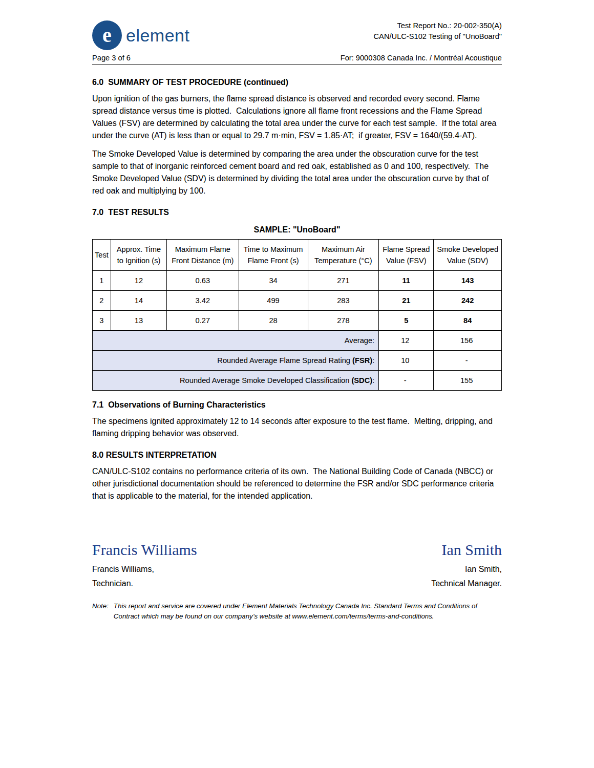e
element
Test Report No.: 20-002-350(A)
CAN/ULC-S102 Testing of "UnoBoard"
Page 3 of 6
For: 9000308 Canada Inc. / Montréal Acoustique
6.0 SUMMARY OF TEST PROCEDURE (continued)
Upon ignition of the gas burners, the flame spread distance is observed and recorded every second. Flame spread distance versus time is plotted. Calculations ignore all flame front recessions and the Flame Spread Values (FSV) are determined by calculating the total area under the curve for each test sample. If the total area under the curve (AT) is less than or equal to 29.7 m·min, FSV = 1.85·AT; if greater, FSV = 1640/(59.4-AT).
The Smoke Developed Value is determined by comparing the area under the obscuration curve for the test sample to that of inorganic reinforced cement board and red oak, established as 0 and 100, respectively. The Smoke Developed Value (SDV) is determined by dividing the total area under the obscuration curve by that of red oak and multiplying by 100.
7.0 TEST RESULTS
SAMPLE: "UnoBoard"
| Test | Approx. Time to Ignition (s) | Maximum Flame Front Distance (m) | Time to Maximum Flame Front (s) | Maximum Air Temperature (°C) | Flame Spread Value (FSV) | Smoke Developed Value (SDV) |
| --- | --- | --- | --- | --- | --- | --- |
| 1 | 12 | 0.63 | 34 | 271 | 11 | 143 |
| 2 | 14 | 3.42 | 499 | 283 | 21 | 242 |
| 3 | 13 | 0.27 | 28 | 278 | 5 | 84 |
| Average: | 12 | 156 |
| Rounded Average Flame Spread Rating (FSR) : | 10 | - |
| Rounded Average Smoke Developed Classification (SDC) : | - | 155 |
7.1 Observations of Burning Characteristics
The specimens ignited approximately 12 to 14 seconds after exposure to the test flame. Melting, dripping, and flaming dripping behavior was observed.
8.0 RESULTS INTERPRETATION
CAN/ULC-S102 contains no performance criteria of its own. The National Building Code of Canada (NBCC) or other jurisdictional documentation should be referenced to determine the FSR and/or SDC performance criteria that is applicable to the material, for the intended application.
Francis Williams
Francis Williams,
Technician.
Ian Smith
Ian Smith,
Technical Manager.
Note:
This report and service are covered under Element Materials Technology Canada Inc. Standard Terms and Conditions of Contract which may be found on our company’s website at www.element.com/terms/terms-and-conditions.